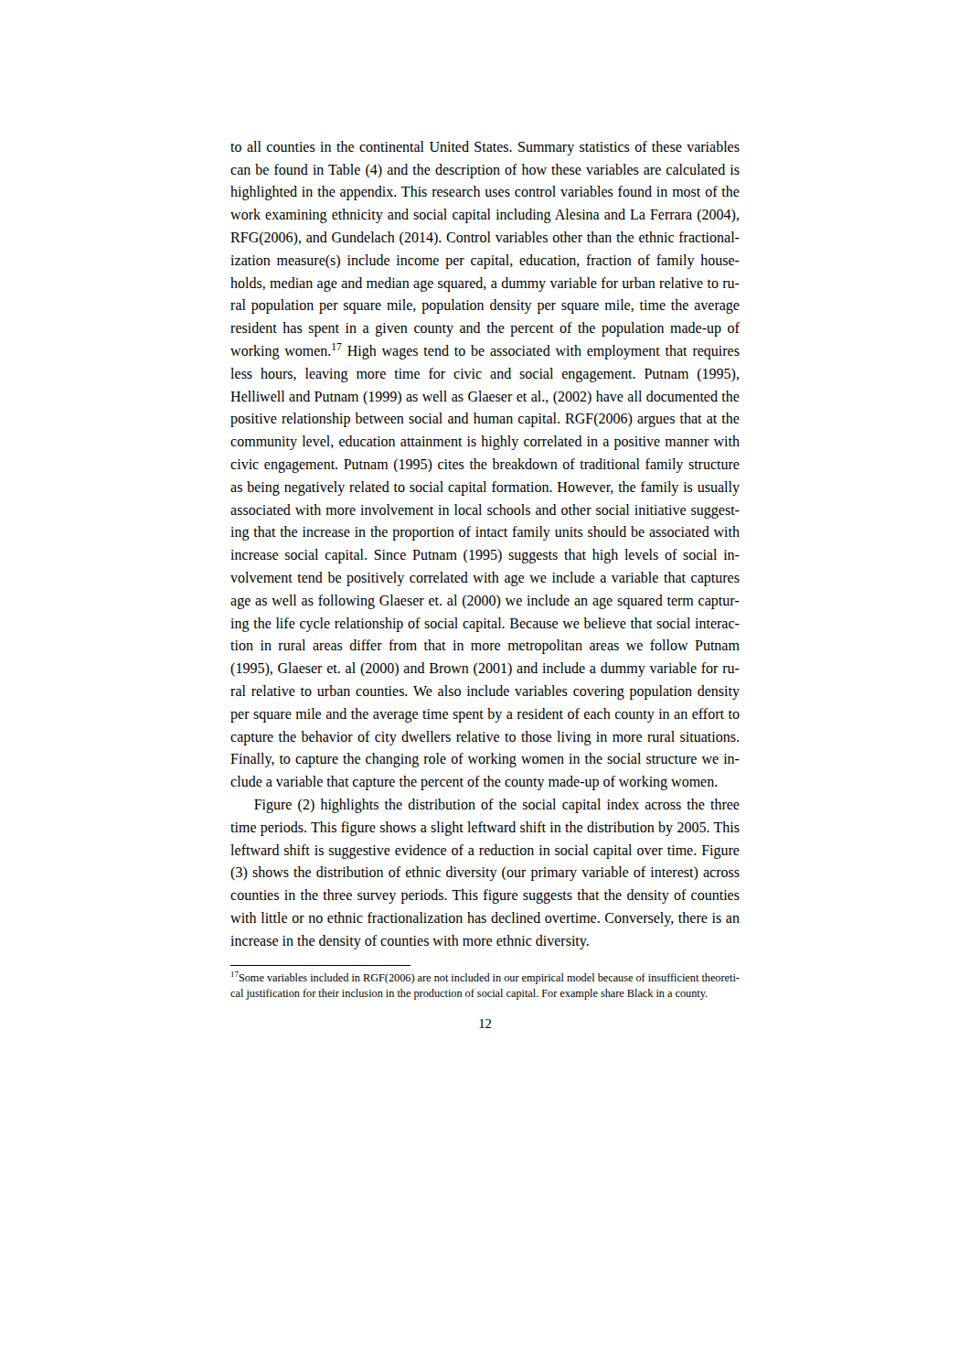to all counties in the continental United States. Summary statistics of these variables can be found in Table (4) and the description of how these variables are calculated is highlighted in the appendix. This research uses control variables found in most of the work examining ethnicity and social capital including Alesina and La Ferrara (2004), RFG(2006), and Gundelach (2014). Control variables other than the ethnic fractionalization measure(s) include income per capital, education, fraction of family households, median age and median age squared, a dummy variable for urban relative to rural population per square mile, population density per square mile, time the average resident has spent in a given county and the percent of the population made-up of working women.17 High wages tend to be associated with employment that requires less hours, leaving more time for civic and social engagement. Putnam (1995), Helliwell and Putnam (1999) as well as Glaeser et al., (2002) have all documented the positive relationship between social and human capital. RGF(2006) argues that at the community level, education attainment is highly correlated in a positive manner with civic engagement. Putnam (1995) cites the breakdown of traditional family structure as being negatively related to social capital formation. However, the family is usually associated with more involvement in local schools and other social initiative suggesting that the increase in the proportion of intact family units should be associated with increase social capital. Since Putnam (1995) suggests that high levels of social involvement tend be positively correlated with age we include a variable that captures age as well as following Glaeser et. al (2000) we include an age squared term capturing the life cycle relationship of social capital. Because we believe that social interaction in rural areas differ from that in more metropolitan areas we follow Putnam (1995), Glaeser et. al (2000) and Brown (2001) and include a dummy variable for rural relative to urban counties. We also include variables covering population density per square mile and the average time spent by a resident of each county in an effort to capture the behavior of city dwellers relative to those living in more rural situations. Finally, to capture the changing role of working women in the social structure we include a variable that capture the percent of the county made-up of working women.
Figure (2) highlights the distribution of the social capital index across the three time periods. This figure shows a slight leftward shift in the distribution by 2005. This leftward shift is suggestive evidence of a reduction in social capital over time. Figure (3) shows the distribution of ethnic diversity (our primary variable of interest) across counties in the three survey periods. This figure suggests that the density of counties with little or no ethnic fractionalization has declined overtime. Conversely, there is an increase in the density of counties with more ethnic diversity.
17Some variables included in RGF(2006) are not included in our empirical model because of insufficient theoretical justification for their inclusion in the production of social capital. For example share Black in a county.
12